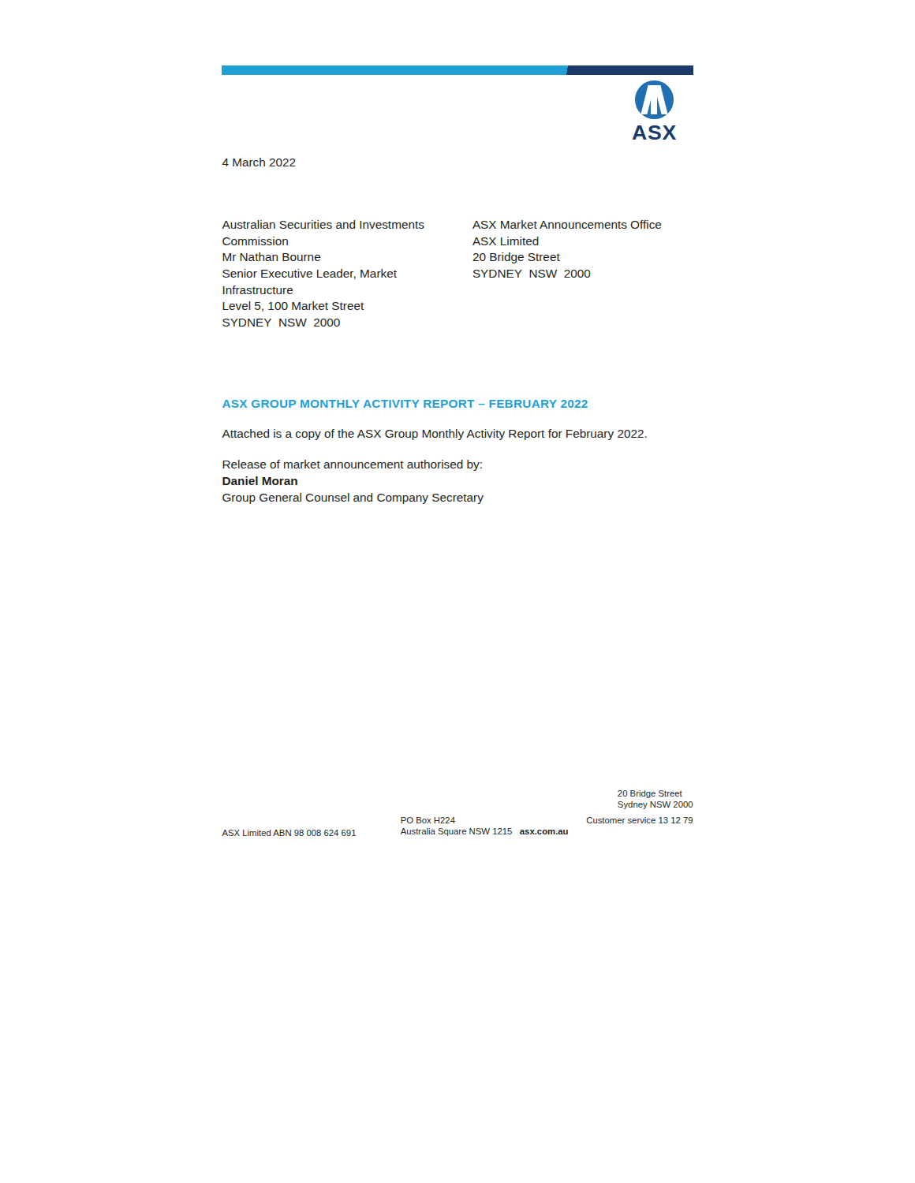ASX
4 March 2022
Australian Securities and Investments Commission
Mr Nathan Bourne
Senior Executive Leader, Market Infrastructure
Level 5, 100 Market Street
SYDNEY NSW 2000
ASX Market Announcements Office
ASX Limited
20 Bridge Street
SYDNEY NSW 2000
ASX Group Monthly Activity Report – February 2022
Attached is a copy of the ASX Group Monthly Activity Report for February 2022.
Release of market announcement authorised by:
Daniel Moran
Group General Counsel and Company Secretary
20 Bridge Street
Sydney NSW 2000
ASX Limited ABN 98 008 624 691
PO Box H224
Australia Square NSW 1215 asx.com.au
Customer service 13 12 79